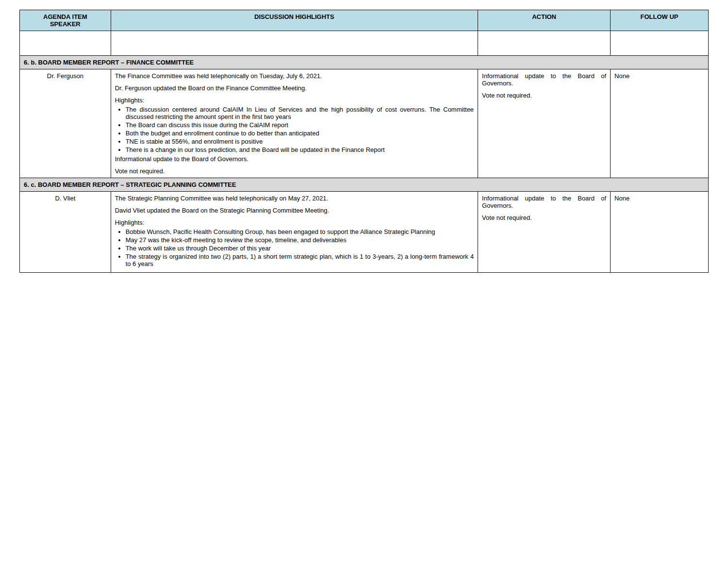| AGENDA ITEM SPEAKER | DISCUSSION HIGHLIGHTS | ACTION | FOLLOW UP |
| --- | --- | --- | --- |
| 6. b. BOARD MEMBER REPORT – FINANCE COMMITTEE |
| Dr. Ferguson | The Finance Committee was held telephonically on Tuesday, July 6, 2021. Dr. Ferguson updated the Board on the Finance Committee Meeting. Highlights: The discussion centered around CalAIM In Lieu of Services and the high possibility of cost overruns. The Committee discussed restricting the amount spent in the first two years The Board can discuss this issue during the CalAIM report Both the budget and enrollment continue to do better than anticipated TNE is stable at 556%, and enrollment is positive There is a change in our loss prediction, and the Board will be updated in the Finance Report Informational update to the Board of Governors. Vote not required. | Informational update to the Board of Governors. Vote not required. | None |
| 6. c. BOARD MEMBER REPORT – STRATEGIC PLANNING COMMITTEE |
| D. Vliet | The Strategic Planning Committee was held telephonically on May 27, 2021. David Vliet updated the Board on the Strategic Planning Committee Meeting. Highlights: Bobbie Wunsch, Pacific Health Consulting Group, has been engaged to support the Alliance Strategic Planning May 27 was the kick-off meeting to review the scope, timeline, and deliverables The work will take us through December of this year The strategy is organized into two (2) parts, 1) a short term strategic plan, which is 1 to 3-years, 2) a long-term framework 4 to 6 years | Informational update to the Board of Governors. Vote not required. | None |